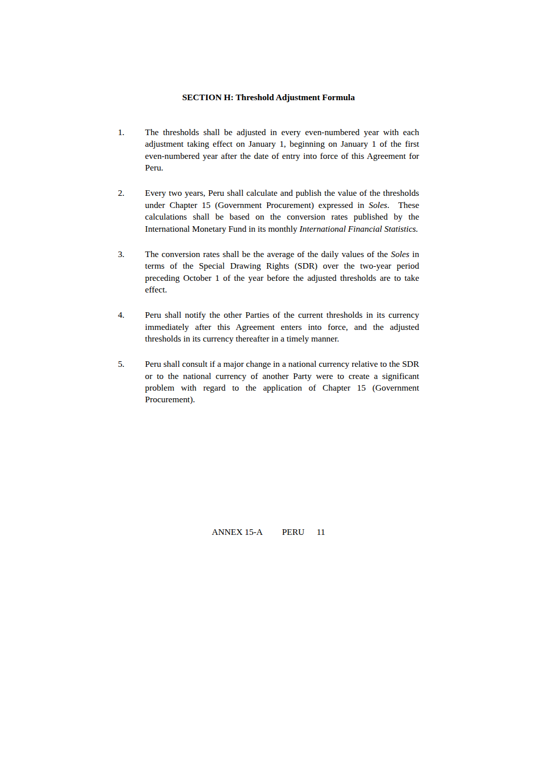SECTION H: Threshold Adjustment Formula
1.
The thresholds shall be adjusted in every even-numbered year with each adjustment taking effect on January 1, beginning on January 1 of the first even-numbered year after the date of entry into force of this Agreement for Peru.
2.
Every two years, Peru shall calculate and publish the value of the thresholds under Chapter 15 (Government Procurement) expressed in Soles. These calculations shall be based on the conversion rates published by the International Monetary Fund in its monthly International Financial Statistics.
3.
The conversion rates shall be the average of the daily values of the Soles in terms of the Special Drawing Rights (SDR) over the two-year period preceding October 1 of the year before the adjusted thresholds are to take effect.
4.
Peru shall notify the other Parties of the current thresholds in its currency immediately after this Agreement enters into force, and the adjusted thresholds in its currency thereafter in a timely manner.
5.
Peru shall consult if a major change in a national currency relative to the SDR or to the national currency of another Party were to create a significant problem with regard to the application of Chapter 15 (Government Procurement).
ANNEX 15-A PERU 11